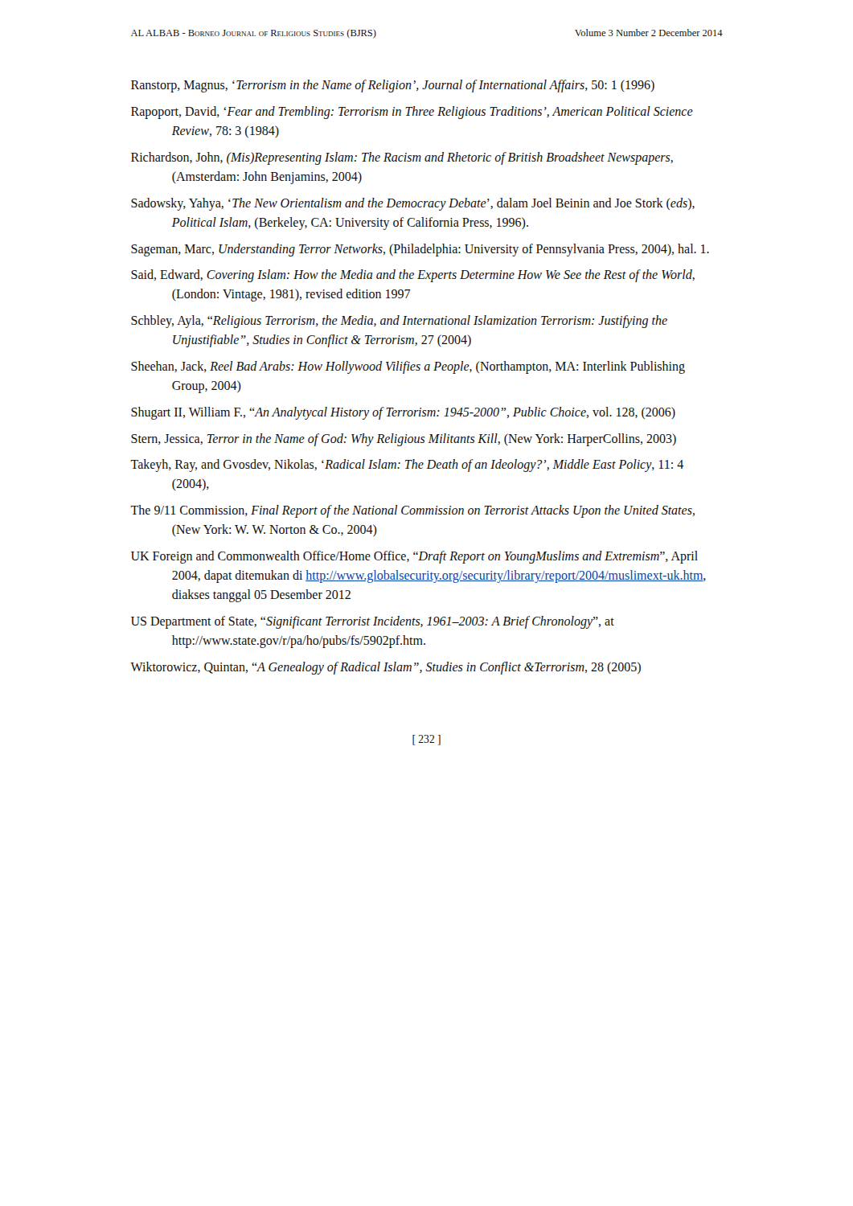AL ALBAB - Borneo Journal of Religious Studies (BJRS) Volume 3 Number 2 December 2014
Ranstorp, Magnus, ‘Terrorism in the Name of Religion’, Journal of International Affairs, 50: 1 (1996)
Rapoport, David, ‘Fear and Trembling: Terrorism in Three Religious Traditions’, American Political Science Review, 78: 3 (1984)
Richardson, John, (Mis)Representing Islam: The Racism and Rhetoric of British Broadsheet Newspapers, (Amsterdam: John Benjamins, 2004)
Sadowsky, Yahya, ‘The New Orientalism and the Democracy Debate’, dalam Joel Beinin and Joe Stork (eds), Political Islam, (Berkeley, CA: University of California Press, 1996).
Sageman, Marc, Understanding Terror Networks, (Philadelphia: University of Pennsylvania Press, 2004), hal. 1.
Said, Edward, Covering Islam: How the Media and the Experts Determine How We See the Rest of the World, (London: Vintage, 1981), revised edition 1997
Schbley, Ayla, “Religious Terrorism, the Media, and International Islamization Terrorism: Justifying the Unjustifiable”, Studies in Conflict & Terrorism, 27 (2004)
Sheehan, Jack, Reel Bad Arabs: How Hollywood Vilifies a People, (Northampton, MA: Interlink Publishing Group, 2004)
Shugart II, William F., “An Analytycal History of Terrorism: 1945-2000”, Public Choice, vol. 128, (2006)
Stern, Jessica, Terror in the Name of God: Why Religious Militants Kill, (New York: HarperCollins, 2003)
Takeyh, Ray, and Gvosdev, Nikolas, ‘Radical Islam: The Death of an Ideology?’, Middle East Policy, 11: 4 (2004),
The 9/11 Commission, Final Report of the National Commission on Terrorist Attacks Upon the United States, (New York: W. W. Norton & Co., 2004)
UK Foreign and Commonwealth Office/Home Office, “Draft Report on YoungMuslims and Extremism”, April 2004, dapat ditemukan di http://www.globalsecurity.org/security/library/report/2004/muslimext-uk.htm, diakses tanggal 05 Desember 2012
US Department of State, “Significant Terrorist Incidents, 1961–2003: A Brief Chronology”, at http://www.state.gov/r/pa/ho/pubs/fs/5902pf.htm.
Wiktorowicz, Quintan, “A Genealogy of Radical Islam”, Studies in Conflict &Terrorism, 28 (2005)
[ 232 ]